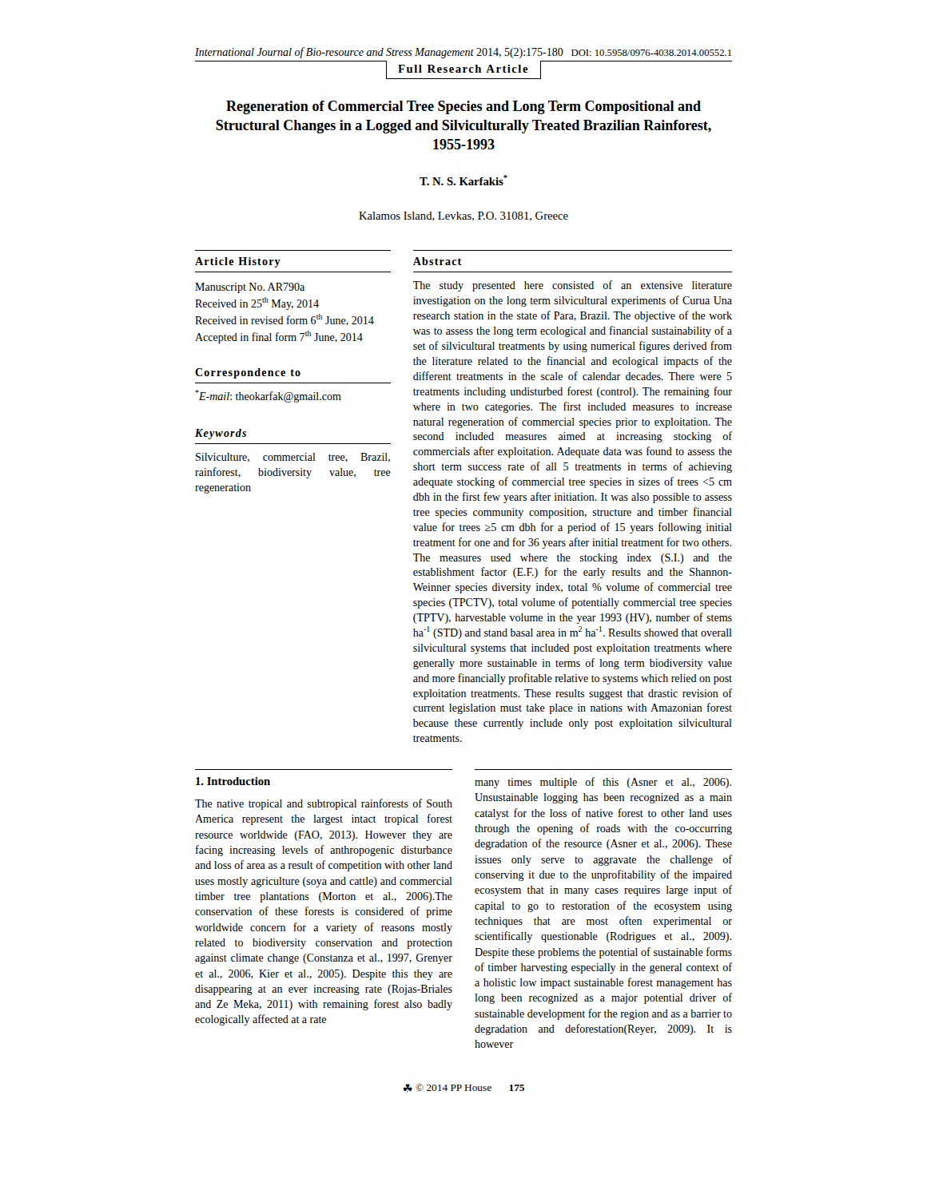International Journal of Bio-resource and Stress Management 2014, 5(2):175-180
DOI: 10.5958/0976-4038.2014.00552.1
Full Research Article
Regeneration of Commercial Tree Species and Long Term Compositional and Structural Changes in a Logged and Silviculturally Treated Brazilian Rainforest, 1955-1993
T. N. S. Karfakis*
Kalamos Island, Levkas, P.O. 31081, Greece
Article History
Manuscript No. AR790a
Received in 25th May, 2014
Received in revised form 6th June, 2014
Accepted in final form 7th June, 2014
Correspondence to
*E-mail: theokarfak@gmail.com
Keywords
Silviculture, commercial tree, Brazil, rainforest, biodiversity value, tree regeneration
Abstract
The study presented here consisted of an extensive literature investigation on the long term silvicultural experiments of Curua Una research station in the state of Para, Brazil. The objective of the work was to assess the long term ecological and financial sustainability of a set of silvicultural treatments by using numerical figures derived from the literature related to the financial and ecological impacts of the different treatments in the scale of calendar decades. There were 5 treatments including undisturbed forest (control). The remaining four where in two categories. The first included measures to increase natural regeneration of commercial species prior to exploitation. The second included measures aimed at increasing stocking of commercials after exploitation. Adequate data was found to assess the short term success rate of all 5 treatments in terms of achieving adequate stocking of commercial tree species in sizes of trees <5 cm dbh in the first few years after initiation. It was also possible to assess tree species community composition, structure and timber financial value for trees ≥5 cm dbh for a period of 15 years following initial treatment for one and for 36 years after initial treatment for two others. The measures used where the stocking index (S.I.) and the establishment factor (E.F.) for the early results and the Shannon-Weinner species diversity index, total % volume of commercial tree species (TPCTV), total volume of potentially commercial tree species (TPTV), harvestable volume in the year 1993 (HV), number of stems ha-1 (STD) and stand basal area in m2 ha-1. Results showed that overall silvicultural systems that included post exploitation treatments where generally more sustainable in terms of long term biodiversity value and more financially profitable relative to systems which relied on post exploitation treatments. These results suggest that drastic revision of current legislation must take place in nations with Amazonian forest because these currently include only post exploitation silvicultural treatments.
1. Introduction
The native tropical and subtropical rainforests of South America represent the largest intact tropical forest resource worldwide (FAO, 2013). However they are facing increasing levels of anthropogenic disturbance and loss of area as a result of competition with other land uses mostly agriculture (soya and cattle) and commercial timber tree plantations (Morton et al., 2006).The conservation of these forests is considered of prime worldwide concern for a variety of reasons mostly related to biodiversity conservation and protection against climate change (Constanza et al., 1997, Grenyer et al., 2006, Kier et al., 2005). Despite this they are disappearing at an ever increasing rate (Rojas-Briales and Ze Meka, 2011) with remaining forest also badly ecologically affected at a rate
many times multiple of this (Asner et al., 2006). Unsustainable logging has been recognized as a main catalyst for the loss of native forest to other land uses through the opening of roads with the co-occurring degradation of the resource (Asner et al., 2006). These issues only serve to aggravate the challenge of conserving it due to the unprofitability of the impaired ecosystem that in many cases requires large input of capital to go to restoration of the ecosystem using techniques that are most often experimental or scientifically questionable (Rodrigues et al., 2009). Despite these problems the potential of sustainable forms of timber harvesting especially in the general context of a holistic low impact sustainable forest management has long been recognized as a major potential driver of sustainable development for the region and as a barrier to degradation and deforestation(Reyer, 2009). It is however
☘ © 2014 PP House 175